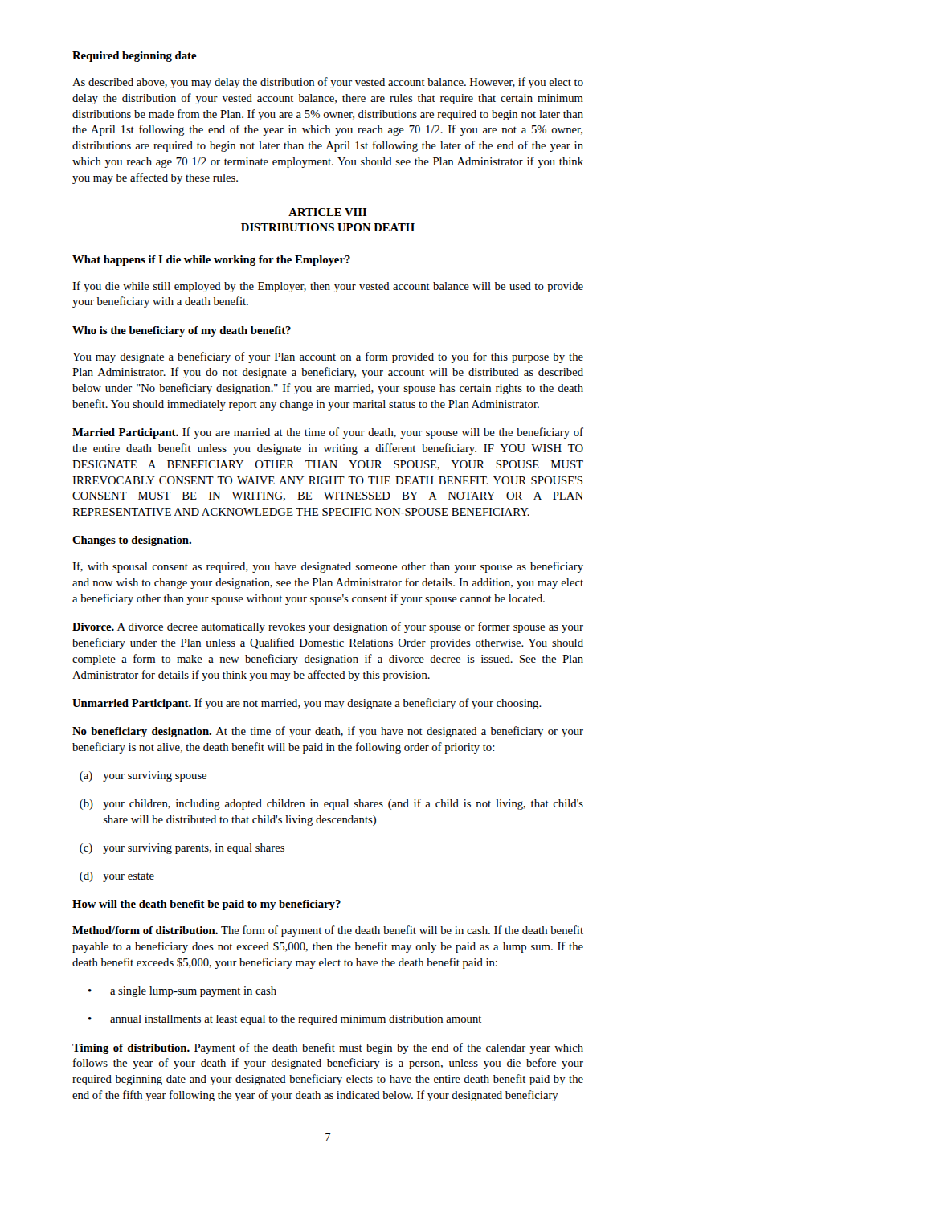Required beginning date
As described above, you may delay the distribution of your vested account balance. However, if you elect to delay the distribution of your vested account balance, there are rules that require that certain minimum distributions be made from the Plan. If you are a 5% owner, distributions are required to begin not later than the April 1st following the end of the year in which you reach age 70 1/2. If you are not a 5% owner, distributions are required to begin not later than the April 1st following the later of the end of the year in which you reach age 70 1/2 or terminate employment. You should see the Plan Administrator if you think you may be affected by these rules.
ARTICLE VIII
DISTRIBUTIONS UPON DEATH
What happens if I die while working for the Employer?
If you die while still employed by the Employer, then your vested account balance will be used to provide your beneficiary with a death benefit.
Who is the beneficiary of my death benefit?
You may designate a beneficiary of your Plan account on a form provided to you for this purpose by the Plan Administrator. If you do not designate a beneficiary, your account will be distributed as described below under "No beneficiary designation." If you are married, your spouse has certain rights to the death benefit. You should immediately report any change in your marital status to the Plan Administrator.
Married Participant. If you are married at the time of your death, your spouse will be the beneficiary of the entire death benefit unless you designate in writing a different beneficiary. IF YOU WISH TO DESIGNATE A BENEFICIARY OTHER THAN YOUR SPOUSE, YOUR SPOUSE MUST IRREVOCABLY CONSENT TO WAIVE ANY RIGHT TO THE DEATH BENEFIT. YOUR SPOUSE'S CONSENT MUST BE IN WRITING, BE WITNESSED BY A NOTARY OR A PLAN REPRESENTATIVE AND ACKNOWLEDGE THE SPECIFIC NON-SPOUSE BENEFICIARY.
Changes to designation.
If, with spousal consent as required, you have designated someone other than your spouse as beneficiary and now wish to change your designation, see the Plan Administrator for details. In addition, you may elect a beneficiary other than your spouse without your spouse's consent if your spouse cannot be located.
Divorce. A divorce decree automatically revokes your designation of your spouse or former spouse as your beneficiary under the Plan unless a Qualified Domestic Relations Order provides otherwise. You should complete a form to make a new beneficiary designation if a divorce decree is issued. See the Plan Administrator for details if you think you may be affected by this provision.
Unmarried Participant. If you are not married, you may designate a beneficiary of your choosing.
No beneficiary designation. At the time of your death, if you have not designated a beneficiary or your beneficiary is not alive, the death benefit will be paid in the following order of priority to:
(a) your surviving spouse
(b) your children, including adopted children in equal shares (and if a child is not living, that child's share will be distributed to that child's living descendants)
(c) your surviving parents, in equal shares
(d) your estate
How will the death benefit be paid to my beneficiary?
Method/form of distribution. The form of payment of the death benefit will be in cash. If the death benefit payable to a beneficiary does not exceed $5,000, then the benefit may only be paid as a lump sum. If the death benefit exceeds $5,000, your beneficiary may elect to have the death benefit paid in:
a single lump-sum payment in cash
annual installments at least equal to the required minimum distribution amount
Timing of distribution. Payment of the death benefit must begin by the end of the calendar year which follows the year of your death if your designated beneficiary is a person, unless you die before your required beginning date and your designated beneficiary elects to have the entire death benefit paid by the end of the fifth year following the year of your death as indicated below. If your designated beneficiary
7